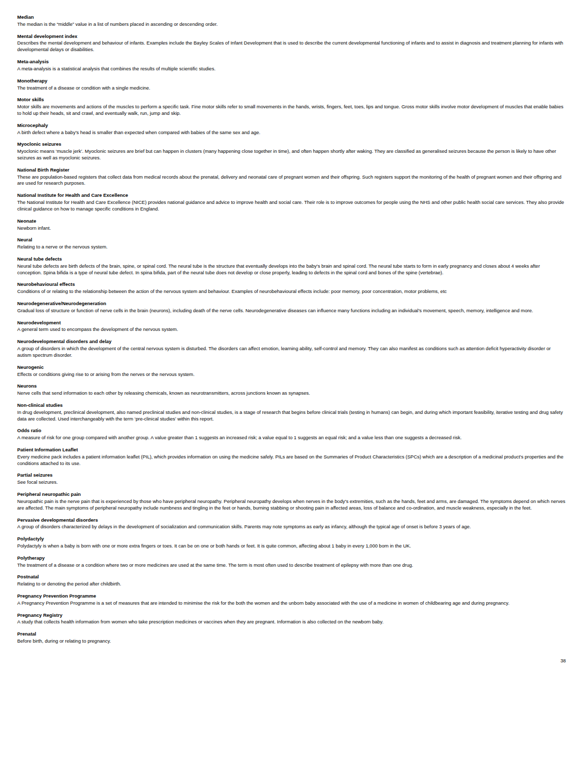Median
The median is the “middle” value in a list of numbers placed in ascending or descending order.
Mental development index
Describes the mental development and behaviour of infants. Examples include the Bayley Scales of Infant Development that is used to describe the current developmental functioning of infants and to assist in diagnosis and treatment planning for infants with developmental delays or disabilities.
Meta-analysis
A meta-analysis is a statistical analysis that combines the results of multiple scientific studies.
Monotherapy
The treatment of a disease or condition with a single medicine.
Motor skills
Motor skills are movements and actions of the muscles to perform a specific task. Fine motor skills refer to small movements in the hands, wrists, fingers, feet, toes, lips and tongue. Gross motor skills involve motor development of muscles that enable babies to hold up their heads, sit and crawl, and eventually walk, run, jump and skip.
Microcephaly
A birth defect where a baby’s head is smaller than expected when compared with babies of the same sex and age.
Myoclonic seizures
Myoclonic means ‘muscle jerk’. Myoclonic seizures are brief but can happen in clusters (many happening close together in time), and often happen shortly after waking. They are classified as generalised seizures because the person is likely to have other seizures as well as myoclonic seizures.
National Birth Register
These are population-based registers that collect data from medical records about the prenatal, delivery and neonatal care of pregnant women and their offspring. Such registers support the monitoring of the health of pregnant women and their offspring and are used for research purposes.
National Institute for Health and Care Excellence
The National Institute for Health and Care Excellence (NICE) provides national guidance and advice to improve health and social care. Their role is to improve outcomes for people using the NHS and other public health social care services. They also provide clinical guidance on how to manage specific conditions in England.
Neonate
Newborn infant.
Neural
Relating to a nerve or the nervous system.
Neural tube defects
Neural tube defects are birth defects of the brain, spine, or spinal cord. The neural tube is the structure that eventually develops into the baby's brain and spinal cord. The neural tube starts to form in early pregnancy and closes about 4 weeks after conception. Spina bifida is a type of neural tube defect. In spina bifida, part of the neural tube does not develop or close properly, leading to defects in the spinal cord and bones of the spine (vertebrae).
Neurobehavioural effects
Conditions of or relating to the relationship between the action of the nervous system and behaviour. Examples of neurobehavioural effects include: poor memory, poor concentration, motor problems, etc
Neurodegenerative/Neurodegeneration
Gradual loss of structure or function of nerve cells in the brain (neurons), including death of the nerve cells. Neurodegenerative diseases can influence many functions including an individual’s movement, speech, memory, intelligence and more.
Neurodevelopment
A general term used to encompass the development of the nervous system.
Neurodevelopmental disorders and delay
A group of disorders in which the development of the central nervous system is disturbed. The disorders can affect emotion, learning ability, self-control and memory. They can also manifest as conditions such as attention deficit hyperactivity disorder or autism spectrum disorder.
Neurogenic
Effects or conditions giving rise to or arising from the nerves or the nervous system.
Neurons
Nerve cells that send information to each other by releasing chemicals, known as neurotransmitters, across junctions known as synapses.
Non-clinical studies
In drug development, preclinical development, also named preclinical studies and non-clinical studies, is a stage of research that begins before clinical trials (testing in humans) can begin, and during which important feasibility, iterative testing and drug safety data are collected. Used interchangeably with the term ‘pre-clinical studies’ within this report.
Odds ratio
A measure of risk for one group compared with another group. A value greater than 1 suggests an increased risk; a value equal to 1 suggests an equal risk; and a value less than one suggests a decreased risk.
Patient Information Leaflet
Every medicine pack includes a patient information leaflet (PIL), which provides information on using the medicine safely. PILs are based on the Summaries of Product Characteristics (SPCs) which are a description of a medicinal product's properties and the conditions attached to its use.
Partial seizures
See focal seizures.
Peripheral neuropathic pain
Neuropathic pain is the nerve pain that is experienced by those who have peripheral neuropathy. Peripheral neuropathy develops when nerves in the body's extremities, such as the hands, feet and arms, are damaged. The symptoms depend on which nerves are affected. The main symptoms of peripheral neuropathy include numbness and tingling in the feet or hands, burning stabbing or shooting pain in affected areas, loss of balance and co-ordination, and muscle weakness, especially in the feet.
Pervasive developmental disorders
A group of disorders characterized by delays in the development of socialization and communication skills. Parents may note symptoms as early as infancy, although the typical age of onset is before 3 years of age.
Polydactyly
Polydactyly is when a baby is born with one or more extra fingers or toes. It can be on one or both hands or feet. It is quite common, affecting about 1 baby in every 1,000 born in the UK.
Polytherapy
The treatment of a disease or a condition where two or more medicines are used at the same time. The term is most often used to describe treatment of epilepsy with more than one drug.
Postnatal
Relating to or denoting the period after childbirth.
Pregnancy Prevention Programme
A Pregnancy Prevention Programme is a set of measures that are intended to minimise the risk for the both the women and the unborn baby associated with the use of a medicine in women of childbearing age and during pregnancy.
Pregnancy Registry
A study that collects health information from women who take prescription medicines or vaccines when they are pregnant. Information is also collected on the newborn baby.
Prenatal
Before birth, during or relating to pregnancy.
38